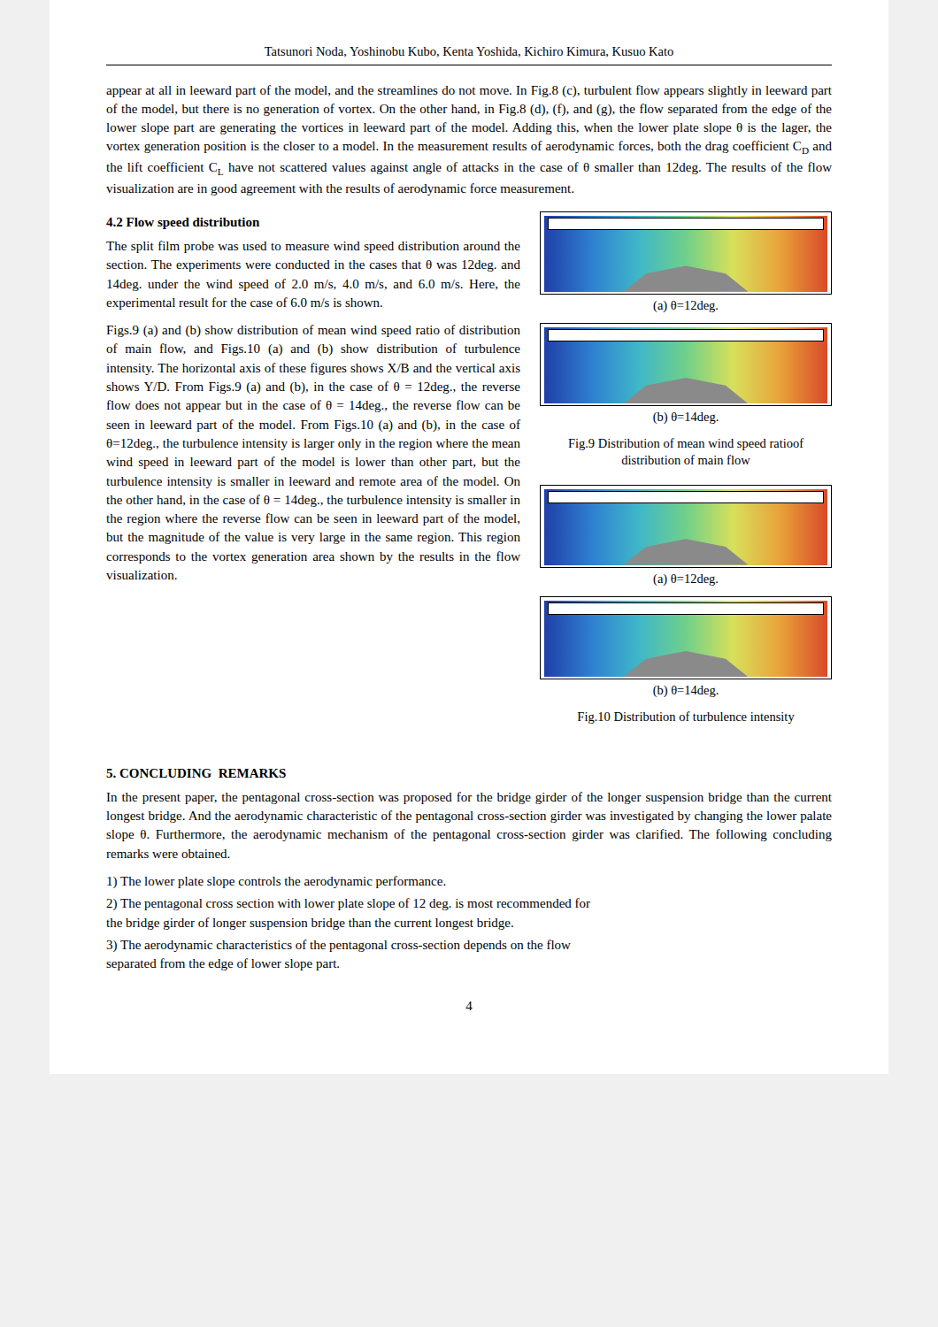Tatsunori Noda, Yoshinobu Kubo, Kenta Yoshida, Kichiro Kimura, Kusuo Kato
appear at all in leeward part of the model, and the streamlines do not move. In Fig.8 (c), turbulent flow appears slightly in leeward part of the model, but there is no generation of vortex. On the other hand, in Fig.8 (d), (f), and (g), the flow separated from the edge of the lower slope part are generating the vortices in leeward part of the model. Adding this, when the lower plate slope θ is the lager, the vortex generation position is the closer to a model. In the measurement results of aerodynamic forces, both the drag coefficient CD and the lift coefficient CL have not scattered values against angle of attacks in the case of θ smaller than 12deg. The results of the flow visualization are in good agreement with the results of aerodynamic force measurement.
(a) θ=12deg.
(b) θ=14deg.
Fig.9 Distribution of mean wind speed ratioof distribution of main flow
(a) θ=12deg.
(b) θ=14deg.
Fig.10 Distribution of turbulence intensity
4.2 Flow speed distribution
The split film probe was used to measure wind speed distribution around the section. The experiments were conducted in the cases that θ was 12deg. and 14deg. under the wind speed of 2.0 m/s, 4.0 m/s, and 6.0 m/s. Here, the experimental result for the case of 6.0 m/s is shown.
Figs.9 (a) and (b) show distribution of mean wind speed ratio of distribution of main flow, and Figs.10 (a) and (b) show distribution of turbulence intensity. The horizontal axis of these figures shows X/B and the vertical axis shows Y/D. From Figs.9 (a) and (b), in the case of θ = 12deg., the reverse flow does not appear but in the case of θ = 14deg., the reverse flow can be seen in leeward part of the model. From Figs.10 (a) and (b), in the case of θ=12deg., the turbulence intensity is larger only in the region where the mean wind speed in leeward part of the model is lower than other part, but the turbulence intensity is smaller in leeward and remote area of the model. On the other hand, in the case of θ = 14deg., the turbulence intensity is smaller in the region where the reverse flow can be seen in leeward part of the model, but the magnitude of the value is very large in the same region. This region corresponds to the vortex generation area shown by the results in the flow visualization.
5. CONCLUDING REMARKS
In the present paper, the pentagonal cross-section was proposed for the bridge girder of the longer suspension bridge than the current longest bridge. And the aerodynamic characteristic of the pentagonal cross-section girder was investigated by changing the lower palate slope θ. Furthermore, the aerodynamic mechanism of the pentagonal cross-section girder was clarified. The following concluding remarks were obtained.
1) The lower plate slope controls the aerodynamic performance.
2) The pentagonal cross section with lower plate slope of 12 deg. is most recommended for
the bridge girder of longer suspension bridge than the current longest bridge.
3) The aerodynamic characteristics of the pentagonal cross-section depends on the flow
separated from the edge of lower slope part.
4